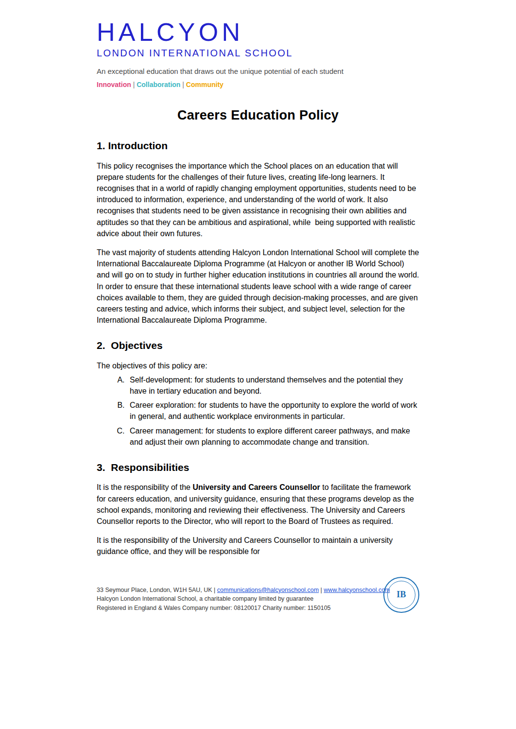HALCYON
LONDON INTERNATIONAL SCHOOL
An exceptional education that draws out the unique potential of each student
Innovation | Collaboration | Community
Careers Education Policy
1. Introduction
This policy recognises the importance which the School places on an education that will prepare students for the challenges of their future lives, creating life-long learners. It recognises that in a world of rapidly changing employment opportunities, students need to be introduced to information, experience, and understanding of the world of work. It also recognises that students need to be given assistance in recognising their own abilities and aptitudes so that they can be ambitious and aspirational, while being supported with realistic advice about their own futures.
The vast majority of students attending Halcyon London International School will complete the International Baccalaureate Diploma Programme (at Halcyon or another IB World School) and will go on to study in further higher education institutions in countries all around the world. In order to ensure that these international students leave school with a wide range of career choices available to them, they are guided through decision-making processes, and are given careers testing and advice, which informs their subject, and subject level, selection for the International Baccalaureate Diploma Programme.
2. Objectives
The objectives of this policy are:
Self-development: for students to understand themselves and the potential they have in tertiary education and beyond.
Career exploration: for students to have the opportunity to explore the world of work in general, and authentic workplace environments in particular.
Career management: for students to explore different career pathways, and make and adjust their own planning to accommodate change and transition.
3. Responsibilities
It is the responsibility of the University and Careers Counsellor to facilitate the framework for careers education, and university guidance, ensuring that these programs develop as the school expands, monitoring and reviewing their effectiveness. The University and Careers Counsellor reports to the Director, who will report to the Board of Trustees as required.
It is the responsibility of the University and Careers Counsellor to maintain a university guidance office, and they will be responsible for
33 Seymour Place, London, W1H 5AU, UK | communications@halcyonschool.com | www.halcyonschool.com
Halcyon London International School, a charitable company limited by guarantee
Registered in England & Wales Company number: 08120017 Charity number: 1150105
IB